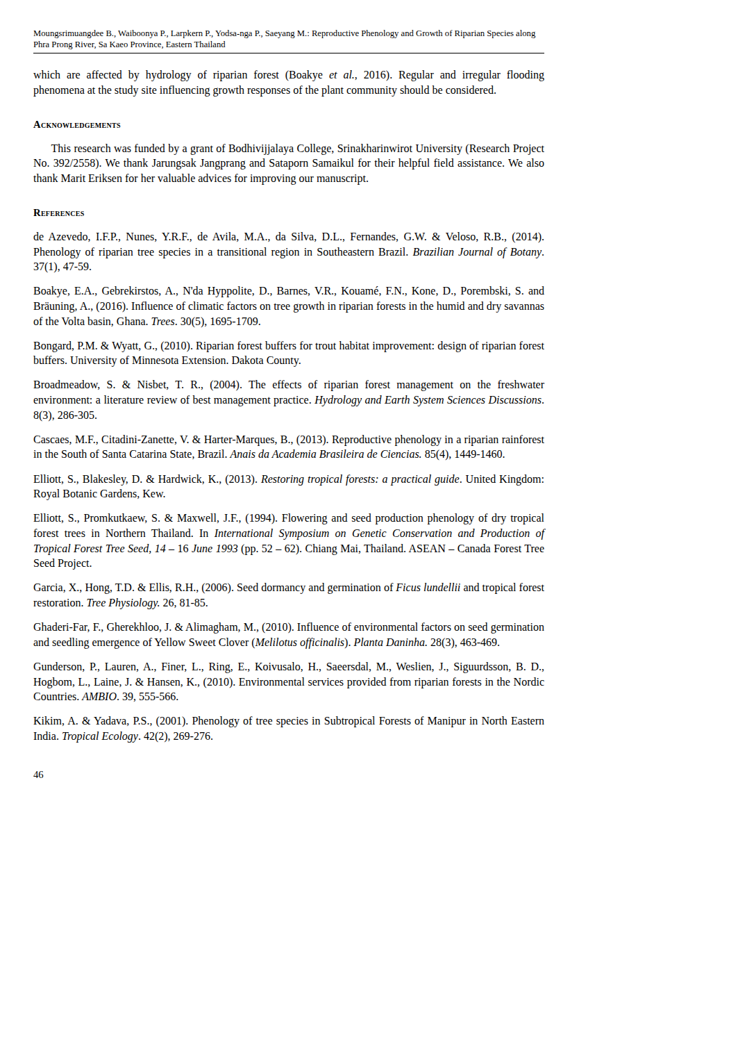Moungsrimuangdee B., Waiboonya P., Larpkern P., Yodsa-nga P., Saeyang M.: Reproductive Phenology and Growth of Riparian Species along Phra Prong River, Sa Kaeo Province, Eastern Thailand
which are affected by hydrology of riparian forest (Boakye et al., 2016). Regular and irregular flooding phenomena at the study site influencing growth responses of the plant community should be considered.
Acknowledgements
This research was funded by a grant of Bodhivijjalaya College, Srinakharinwirot University (Research Project No. 392/2558). We thank Jarungsak Jangprang and Sataporn Samaikul for their helpful field assistance. We also thank Marit Eriksen for her valuable advices for improving our manuscript.
References
de Azevedo, I.F.P., Nunes, Y.R.F., de Avila, M.A., da Silva, D.L., Fernandes, G.W. & Veloso, R.B., (2014). Phenology of riparian tree species in a transitional region in Southeastern Brazil. Brazilian Journal of Botany. 37(1), 47-59.
Boakye, E.A., Gebrekirstos, A., N'da Hyppolite, D., Barnes, V.R., Kouamé, F.N., Kone, D., Porembski, S. and Bräuning, A., (2016). Influence of climatic factors on tree growth in riparian forests in the humid and dry savannas of the Volta basin, Ghana. Trees. 30(5), 1695-1709.
Bongard, P.M. & Wyatt, G., (2010). Riparian forest buffers for trout habitat improvement: design of riparian forest buffers. University of Minnesota Extension. Dakota County.
Broadmeadow, S. & Nisbet, T. R., (2004). The effects of riparian forest management on the freshwater environment: a literature review of best management practice. Hydrology and Earth System Sciences Discussions. 8(3), 286-305.
Cascaes, M.F., Citadini-Zanette, V. & Harter-Marques, B., (2013). Reproductive phenology in a riparian rainforest in the South of Santa Catarina State, Brazil. Anais da Academia Brasileira de Ciencias. 85(4), 1449-1460.
Elliott, S., Blakesley, D. & Hardwick, K., (2013). Restoring tropical forests: a practical guide. United Kingdom: Royal Botanic Gardens, Kew.
Elliott, S., Promkutkaew, S. & Maxwell, J.F., (1994). Flowering and seed production phenology of dry tropical forest trees in Northern Thailand. In International Symposium on Genetic Conservation and Production of Tropical Forest Tree Seed, 14 – 16 June 1993 (pp. 52 – 62). Chiang Mai, Thailand. ASEAN – Canada Forest Tree Seed Project.
Garcia, X., Hong, T.D. & Ellis, R.H., (2006). Seed dormancy and germination of Ficus lundellii and tropical forest restoration. Tree Physiology. 26, 81-85.
Ghaderi-Far, F., Gherekhloo, J. & Alimagham, M., (2010). Influence of environmental factors on seed germination and seedling emergence of Yellow Sweet Clover (Melilotus officinalis). Planta Daninha. 28(3), 463-469.
Gunderson, P., Lauren, A., Finer, L., Ring, E., Koivusalo, H., Saeersdal, M., Weslien, J., Siguurdsson, B. D., Hogbom, L., Laine, J. & Hansen, K., (2010). Environmental services provided from riparian forests in the Nordic Countries. AMBIO. 39, 555-566.
Kikim, A. & Yadava, P.S., (2001). Phenology of tree species in Subtropical Forests of Manipur in North Eastern India. Tropical Ecology. 42(2), 269-276.
46